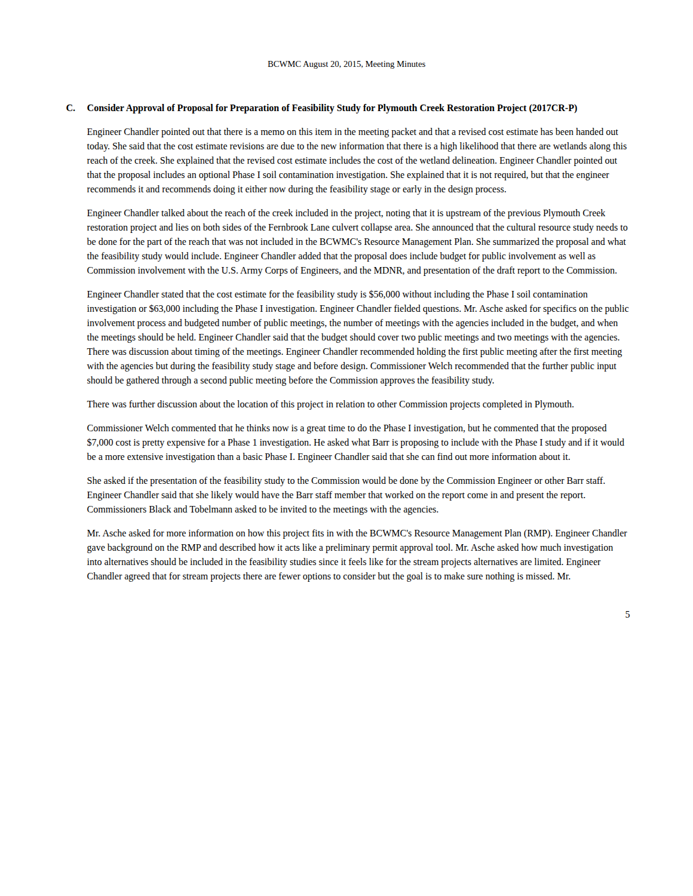BCWMC August 20, 2015, Meeting Minutes
C.
Consider Approval of Proposal for Preparation of Feasibility Study for Plymouth Creek Restoration Project (2017CR-P)
Engineer Chandler pointed out that there is a memo on this item in the meeting packet and that a revised cost estimate has been handed out today. She said that the cost estimate revisions are due to the new information that there is a high likelihood that there are wetlands along this reach of the creek. She explained that the revised cost estimate includes the cost of the wetland delineation. Engineer Chandler pointed out that the proposal includes an optional Phase I soil contamination investigation. She explained that it is not required, but that the engineer recommends it and recommends doing it either now during the feasibility stage or early in the design process.
Engineer Chandler talked about the reach of the creek included in the project, noting that it is upstream of the previous Plymouth Creek restoration project and lies on both sides of the Fernbrook Lane culvert collapse area. She announced that the cultural resource study needs to be done for the part of the reach that was not included in the BCWMC's Resource Management Plan. She summarized the proposal and what the feasibility study would include. Engineer Chandler added that the proposal does include budget for public involvement as well as Commission involvement with the U.S. Army Corps of Engineers, and the MDNR, and presentation of the draft report to the Commission.
Engineer Chandler stated that the cost estimate for the feasibility study is $56,000 without including the Phase I soil contamination investigation or $63,000 including the Phase I investigation. Engineer Chandler fielded questions. Mr. Asche asked for specifics on the public involvement process and budgeted number of public meetings, the number of meetings with the agencies included in the budget, and when the meetings should be held. Engineer Chandler said that the budget should cover two public meetings and two meetings with the agencies. There was discussion about timing of the meetings. Engineer Chandler recommended holding the first public meeting after the first meeting with the agencies but during the feasibility study stage and before design. Commissioner Welch recommended that the further public input should be gathered through a second public meeting before the Commission approves the feasibility study.
There was further discussion about the location of this project in relation to other Commission projects completed in Plymouth.
Commissioner Welch commented that he thinks now is a great time to do the Phase I investigation, but he commented that the proposed $7,000 cost is pretty expensive for a Phase 1 investigation. He asked what Barr is proposing to include with the Phase I study and if it would be a more extensive investigation than a basic Phase I. Engineer Chandler said that she can find out more information about it.
She asked if the presentation of the feasibility study to the Commission would be done by the Commission Engineer or other Barr staff. Engineer Chandler said that she likely would have the Barr staff member that worked on the report come in and present the report. Commissioners Black and Tobelmann asked to be invited to the meetings with the agencies.
Mr. Asche asked for more information on how this project fits in with the BCWMC's Resource Management Plan (RMP). Engineer Chandler gave background on the RMP and described how it acts like a preliminary permit approval tool. Mr. Asche asked how much investigation into alternatives should be included in the feasibility studies since it feels like for the stream projects alternatives are limited. Engineer Chandler agreed that for stream projects there are fewer options to consider but the goal is to make sure nothing is missed. Mr.
5